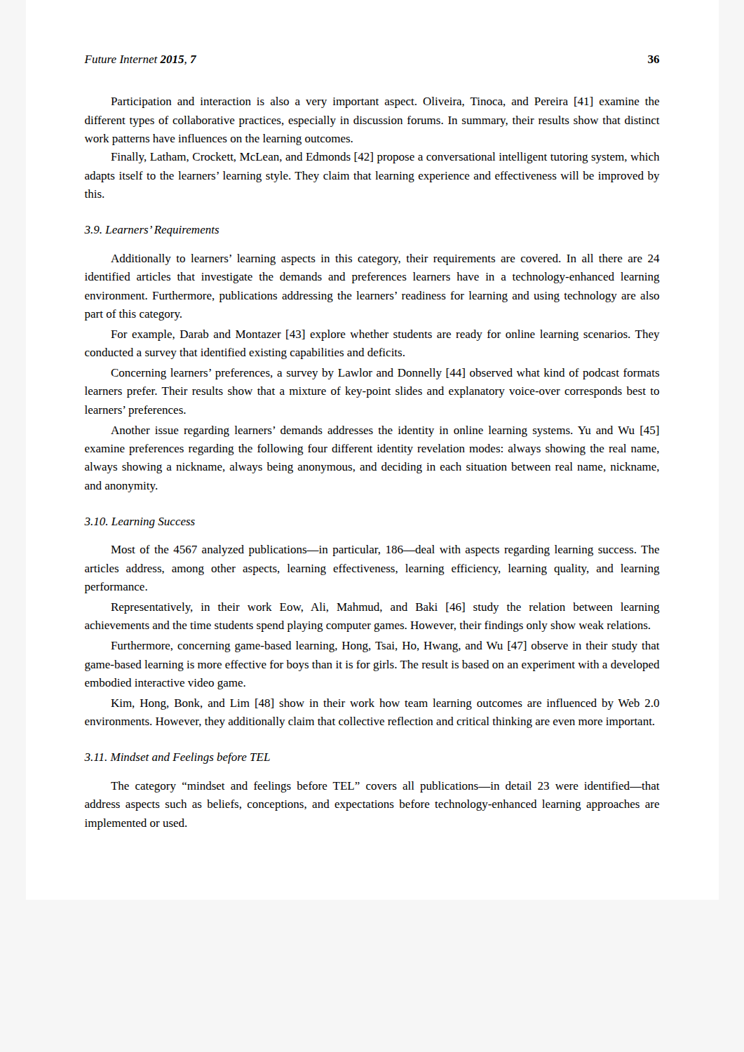Future Internet 2015, 7 36
Participation and interaction is also a very important aspect. Oliveira, Tinoca, and Pereira [41] examine the different types of collaborative practices, especially in discussion forums. In summary, their results show that distinct work patterns have influences on the learning outcomes.
Finally, Latham, Crockett, McLean, and Edmonds [42] propose a conversational intelligent tutoring system, which adapts itself to the learners’ learning style. They claim that learning experience and effectiveness will be improved by this.
3.9. Learners’ Requirements
Additionally to learners’ learning aspects in this category, their requirements are covered. In all there are 24 identified articles that investigate the demands and preferences learners have in a technology-enhanced learning environment. Furthermore, publications addressing the learners’ readiness for learning and using technology are also part of this category.
For example, Darab and Montazer [43] explore whether students are ready for online learning scenarios. They conducted a survey that identified existing capabilities and deficits.
Concerning learners’ preferences, a survey by Lawlor and Donnelly [44] observed what kind of podcast formats learners prefer. Their results show that a mixture of key-point slides and explanatory voice-over corresponds best to learners’ preferences.
Another issue regarding learners’ demands addresses the identity in online learning systems. Yu and Wu [45] examine preferences regarding the following four different identity revelation modes: always showing the real name, always showing a nickname, always being anonymous, and deciding in each situation between real name, nickname, and anonymity.
3.10. Learning Success
Most of the 4567 analyzed publications—in particular, 186—deal with aspects regarding learning success. The articles address, among other aspects, learning effectiveness, learning efficiency, learning quality, and learning performance.
Representatively, in their work Eow, Ali, Mahmud, and Baki [46] study the relation between learning achievements and the time students spend playing computer games. However, their findings only show weak relations.
Furthermore, concerning game-based learning, Hong, Tsai, Ho, Hwang, and Wu [47] observe in their study that game-based learning is more effective for boys than it is for girls. The result is based on an experiment with a developed embodied interactive video game.
Kim, Hong, Bonk, and Lim [48] show in their work how team learning outcomes are influenced by Web 2.0 environments. However, they additionally claim that collective reflection and critical thinking are even more important.
3.11. Mindset and Feelings before TEL
The category “mindset and feelings before TEL” covers all publications—in detail 23 were identified—that address aspects such as beliefs, conceptions, and expectations before technology-enhanced learning approaches are implemented or used.